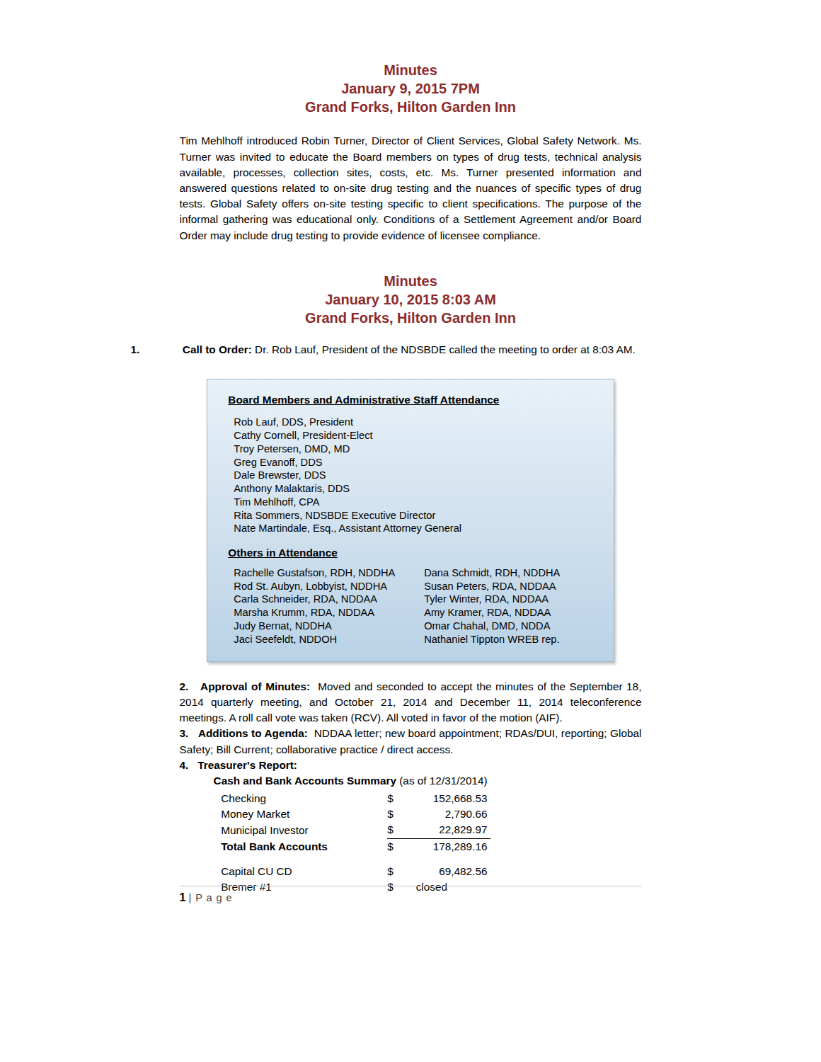Minutes January 9, 2015 7PM Grand Forks, Hilton Garden Inn
Tim Mehlhoff introduced Robin Turner, Director of Client Services, Global Safety Network. Ms. Turner was invited to educate the Board members on types of drug tests, technical analysis available, processes, collection sites, costs, etc. Ms. Turner presented information and answered questions related to on-site drug testing and the nuances of specific types of drug tests. Global Safety offers on-site testing specific to client specifications. The purpose of the informal gathering was educational only. Conditions of a Settlement Agreement and/or Board Order may include drug testing to provide evidence of licensee compliance.
Minutes January 10, 2015 8:03 AM Grand Forks, Hilton Garden Inn
1. Call to Order: Dr. Rob Lauf, President of the NDSBDE called the meeting to order at 8:03 AM.
Board Members and Administrative Staff Attendance
Rob Lauf, DDS, President
Cathy Cornell, President-Elect
Troy Petersen, DMD, MD
Greg Evanoff, DDS
Dale Brewster, DDS
Anthony Malaktaris, DDS
Tim Mehlhoff, CPA
Rita Sommers, NDSBDE Executive Director
Nate Martindale, Esq., Assistant Attorney General
Others in Attendance
| Rachelle Gustafson, RDH, NDDHA | Dana Schmidt, RDH, NDDHA |
| Rod St. Aubyn, Lobbyist, NDDHA | Susan Peters, RDA, NDDAA |
| Carla Schneider, RDA, NDDAA | Tyler Winter, RDA, NDDAA |
| Marsha Krumm, RDA, NDDAA | Amy Kramer, RDA, NDDAA |
| Judy Bernat, NDDHA | Omar Chahal, DMD, NDDA |
| Jaci Seefeldt, NDDOH | Nathaniel Tippton WREB rep. |
2. Approval of Minutes: Moved and seconded to accept the minutes of the September 18, 2014 quarterly meeting, and October 21, 2014 and December 11, 2014 teleconference meetings. A roll call vote was taken (RCV). All voted in favor of the motion (AIF).
3. Additions to Agenda: NDDAA letter; new board appointment; RDAs/DUI, reporting; Global Safety; Bill Current; collaborative practice / direct access.
4. Treasurer's Report:
Cash and Bank Accounts Summary (as of 12/31/2014)
| Checking | $ | 152,668.53 |
| Money Market | $ | 2,790.66 |
| Municipal Investor | $ | 22,829.97 |
| Total Bank Accounts | $ | 178,289.16 |
| Capital CU CD | $ | 69,482.56 |
| Bremer #1 | $ | closed |
1 | P a g e